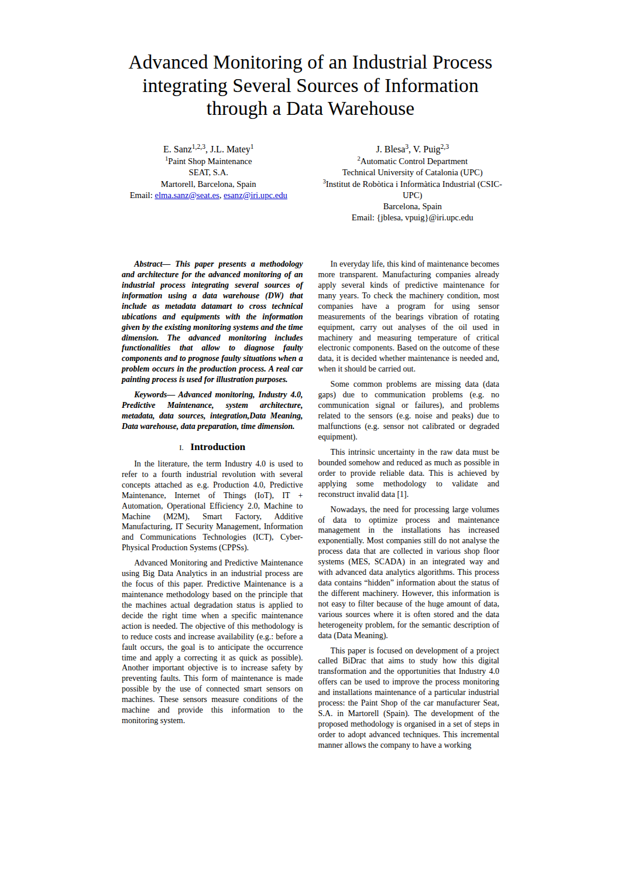Advanced Monitoring of an Industrial Process integrating Several Sources of Information through a Data Warehouse
E. Sanz1,2,3, J.L. Matey1 1Paint Shop Maintenance SEAT, S.A. Martorell, Barcelona, Spain Email: elma.sanz@seat.es, esanz@iri.upc.edu
J. Blesa3, V. Puig2,3 2Automatic Control Department Technical University of Catalonia (UPC) 3Institut de Robòtica i Informàtica Industrial (CSIC-UPC) Barcelona, Spain Email: {jblesa, vpuig}@iri.upc.edu
Abstract— This paper presents a methodology and architecture for the advanced monitoring of an industrial process integrating several sources of information using a data warehouse (DW) that include as metadata datamart to cross technical ubications and equipments with the information given by the existing monitoring systems and the time dimension. The advanced monitoring includes functionalities that allow to diagnose faulty components and to prognose faulty situations when a problem occurs in the production process. A real car painting process is used for illustration purposes.
Keywords— Advanced monitoring, Industry 4.0, Predictive Maintenance, system architecture, metadata, data sources, integration,Data Meaning, Data warehouse, data preparation, time dimension.
I. Introduction
In the literature, the term Industry 4.0 is used to refer to a fourth industrial revolution with several concepts attached as e.g. Production 4.0, Predictive Maintenance, Internet of Things (IoT), IT + Automation, Operational Efficiency 2.0, Machine to Machine (M2M), Smart Factory, Additive Manufacturing, IT Security Management, Information and Communications Technologies (ICT), Cyber-Physical Production Systems (CPPSs).
Advanced Monitoring and Predictive Maintenance using Big Data Analytics in an industrial process are the focus of this paper. Predictive Maintenance is a maintenance methodology based on the principle that the machines actual degradation status is applied to decide the right time when a specific maintenance action is needed. The objective of this methodology is to reduce costs and increase availability (e.g.: before a fault occurs, the goal is to anticipate the occurrence time and apply a correcting it as quick as possible). Another important objective is to increase safety by preventing faults. This form of maintenance is made possible by the use of connected smart sensors on machines. These sensors measure conditions of the machine and provide this information to the monitoring system.
In everyday life, this kind of maintenance becomes more transparent. Manufacturing companies already apply several kinds of predictive maintenance for many years. To check the machinery condition, most companies have a program for using sensor measurements of the bearings vibration of rotating equipment, carry out analyses of the oil used in machinery and measuring temperature of critical electronic components. Based on the outcome of these data, it is decided whether maintenance is needed and, when it should be carried out.
Some common problems are missing data (data gaps) due to communication problems (e.g. no communication signal or failures), and problems related to the sensors (e.g. noise and peaks) due to malfunctions (e.g. sensor not calibrated or degraded equipment).
This intrinsic uncertainty in the raw data must be bounded somehow and reduced as much as possible in order to provide reliable data. This is achieved by applying some methodology to validate and reconstruct invalid data [1].
Nowadays, the need for processing large volumes of data to optimize process and maintenance management in the installations has increased exponentially. Most companies still do not analyse the process data that are collected in various shop floor systems (MES, SCADA) in an integrated way and with advanced data analytics algorithms. This process data contains “hidden” information about the status of the different machinery. However, this information is not easy to filter because of the huge amount of data, various sources where it is often stored and the data heterogeneity problem, for the semantic description of data (Data Meaning).
This paper is focused on development of a project called BiDrac that aims to study how this digital transformation and the opportunities that Industry 4.0 offers can be used to improve the process monitoring and installations maintenance of a particular industrial process: the Paint Shop of the car manufacturer Seat, S.A. in Martorell (Spain). The development of the proposed methodology is organised in a set of steps in order to adopt advanced techniques. This incremental manner allows the company to have a working